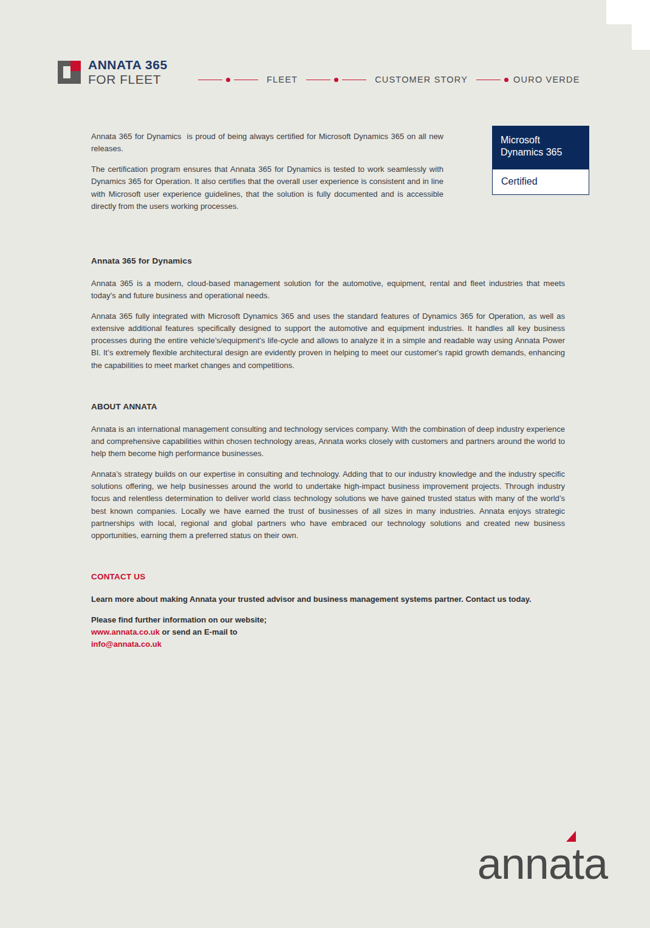ANNATA 365
FOR FLEET
FLEET CUSTOMER STORY OURO VERDE
Microsoft
Dynamics 365
Certified
Annata 365 for Dynamics is proud of being always certified for Microsoft Dynamics 365 on all new releases.
The certification program ensures that Annata 365 for Dynamics is tested to work seamlessly with Dynamics 365 for Operation. It also certifies that the overall user experience is consistent and in line with Microsoft user experience guidelines, that the solution is fully documented and is accessible directly from the users working processes.
Annata 365 for Dynamics
Annata 365 is a modern, cloud-based management solution for the automotive, equipment, rental and fleet industries that meets today's and future business and operational needs.
Annata 365 fully integrated with Microsoft Dynamics 365 and uses the standard features of Dynamics 365 for Operation, as well as extensive additional features specifically designed to support the automotive and equipment industries. It handles all key business processes during the entire vehicle’s/equipment’s life-cycle and allows to analyze it in a simple and readable way using Annata Power BI. It’s extremely flexible architectural design are evidently proven in helping to meet our customer's rapid growth demands, enhancing the capabilities to meet market changes and competitions.
ABOUT ANNATA
Annata is an international management consulting and technology services company. With the combination of deep industry experience and comprehensive capabilities within chosen technology areas, Annata works closely with customers and partners around the world to help them become high performance businesses.
Annata’s strategy builds on our expertise in consulting and technology. Adding that to our industry knowledge and the industry specific solutions offering, we help businesses around the world to undertake high-impact business improvement projects. Through industry focus and relentless determination to deliver world class technology solutions we have gained trusted status with many of the world’s best known companies. Locally we have earned the trust of businesses of all sizes in many industries. Annata enjoys strategic partnerships with local, regional and global partners who have embraced our technology solutions and created new business opportunities, earning them a preferred status on their own.
CONTACT US
Learn more about making Annata your trusted advisor and business management systems partner. Contact us today.
Please find further information on our website;
www.annata.co.uk or send an E-mail to
info@annata.co.uk
anna ta